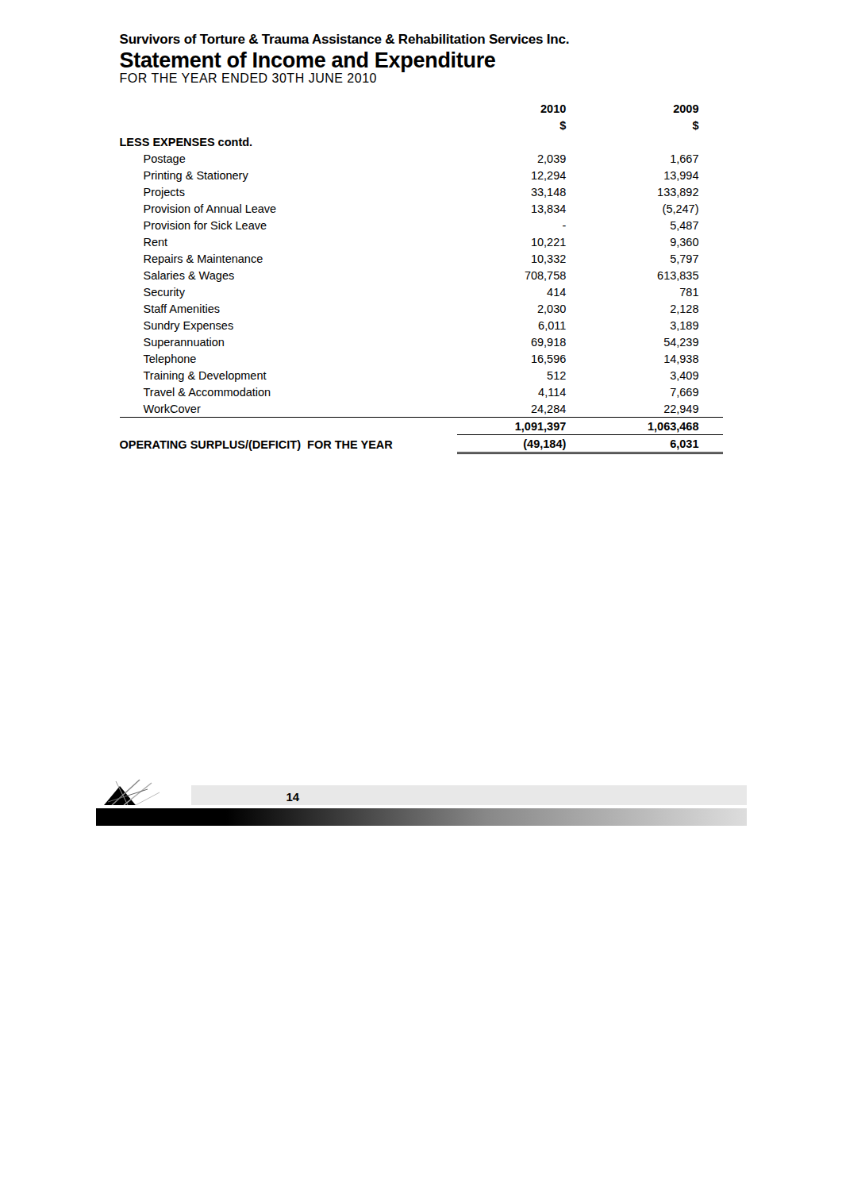Survivors of Torture & Trauma Assistance & Rehabilitation Services Inc.
Statement of Income and Expenditure
FOR THE YEAR ENDED 30TH JUNE 2010
| | 2010 | 2009 |
| | $ | $ |
| LESS EXPENSES contd. | | |
| Postage | 2,039 | 1,667 |
| Printing & Stationery | 12,294 | 13,994 |
| Projects | 33,148 | 133,892 |
| Provision of Annual Leave | 13,834 | (5,247) |
| Provision for Sick Leave | - | 5,487 |
| Rent | 10,221 | 9,360 |
| Repairs & Maintenance | 10,332 | 5,797 |
| Salaries & Wages | 708,758 | 613,835 |
| Security | 414 | 781 |
| Staff Amenities | 2,030 | 2,128 |
| Sundry Expenses | 6,011 | 3,189 |
| Superannuation | 69,918 | 54,239 |
| Telephone | 16,596 | 14,938 |
| Training & Development | 512 | 3,409 |
| Travel & Accommodation | 4,114 | 7,669 |
| WorkCover | 24,284 | 22,949 |
| | 1,091,397 | 1,063,468 |
| OPERATING SURPLUS/(DEFICIT) FOR THE YEAR | (49,184) | 6,031 |
14